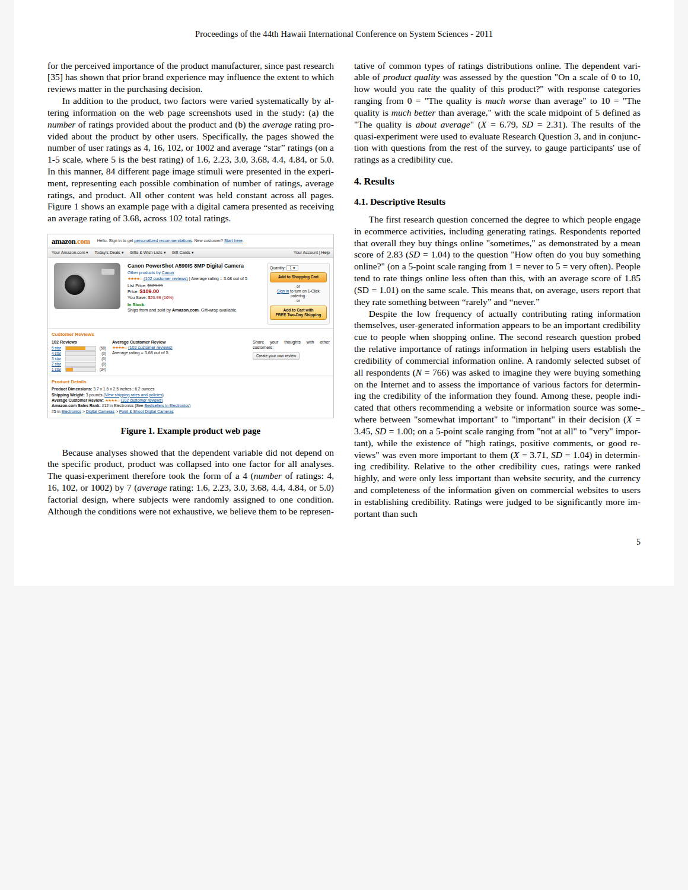Proceedings of the 44th Hawaii International Conference on System Sciences - 2011
for the perceived importance of the product manufacturer, since past research [35] has shown that prior brand experience may influence the extent to which reviews matter in the purchasing decision.
In addition to the product, two factors were varied systematically by altering information on the web page screenshots used in the study: (a) the number of ratings provided about the product and (b) the average rating provided about the product by other users. Specifically, the pages showed the number of user ratings as 4, 16, 102, or 1002 and average “star” ratings (on a 1-5 scale, where 5 is the best rating) of 1.6, 2.23, 3.0, 3.68, 4.4, 4.84, or 5.0. In this manner, 84 different page image stimuli were presented in the experiment, representing each possible combination of number of ratings, average ratings, and product. All other content was held constant across all pages. Figure 1 shows an example page with a digital camera presented as receiving an average rating of 3.68, across 102 total ratings.
amazon.com Hello. Sign in to get personalized recommendations. New customer? Start here.
Your Amazon.com ▾ Today's Deals ▾ Gifts & Wish Lists ▾ Gift Cards ▾ Your Account | Help
Canon PowerShot A590IS 8MP Digital Camera
Other products by Canon
★★★★☆ (102 customer reviews) | Average rating = 3.68 out of 5
List Price: $129.99
Price: $109.00
You Save: $20.99 (16%)
In Stock.
Ships from and sold by Amazon.com. Gift-wrap available.
Quantity: 1 ▾
Add to Shopping Cart
or
Sign in to turn on 1-Click ordering.
or
Add to Cart with
FREE Two-Day Shipping
Customer Reviews
102 Reviews
5 star (68)
4 star (0)
3 star (0)
2 star (0)
1 star (34)
Average Customer Review
★★★★☆ (102 customer reviews)
Average rating = 3.68 out of 5
Share your thoughts with other customers:
Create your own review
Product Details
Product Dimensions: 3.7 x 1.6 x 2.5 inches ; 6.2 ounces
Shipping Weight: 3 pounds (View shipping rates and policies)
Average Customer Review: ★★★★☆ (102 customer reviews)
Amazon.com Sales Rank: #12 in Electronics (See Bestsellers in Electronics)
#5 in Electronics > Digital Cameras > Point & Shoot Digital Cameras
Figure 1. Example product web page
Because analyses showed that the dependent variable did not depend on the specific product, product was collapsed into one factor for all analyses. The quasi-experiment therefore took the form of a 4 (number of ratings: 4, 16, 102, or 1002) by 7 (average rating: 1.6, 2.23, 3.0, 3.68, 4.4, 4.84, or 5.0) factorial design, where subjects were randomly assigned to one condition. Although the conditions were not exhaustive, we believe them to be representative of common types of ratings distributions online. The dependent variable of product quality was assessed by the question "On a scale of 0 to 10, how would you rate the quality of this product?" with response categories ranging from 0 = "The quality is much worse than average" to 10 = "The quality is much better than average," with the scale midpoint of 5 defined as "The quality is about average" (X = 6.79, SD = 2.31). The results of the quasi-experiment were used to evaluate Research Question 3, and in conjunction with questions from the rest of the survey, to gauge participants' use of ratings as a credibility cue.
4. Results
4.1. Descriptive Results
The first research question concerned the degree to which people engage in ecommerce activities, including generating ratings. Respondents reported that overall they buy things online "sometimes," as demonstrated by a mean score of 2.83 (SD = 1.04) to the question "How often do you buy something online?" (on a 5-point scale ranging from 1 = never to 5 = very often). People tend to rate things online less often than this, with an average score of 1.85 (SD = 1.01) on the same scale. This means that, on average, users report that they rate something between “rarely” and “never.”
Despite the low frequency of actually contributing rating information themselves, user-generated information appears to be an important credibility cue to people when shopping online. The second research question probed the relative importance of ratings information in helping users establish the credibility of commercial information online. A randomly selected subset of all respondents (N = 766) was asked to imagine they were buying something on the Internet and to assess the importance of various factors for determining the credibility of the information they found. Among these, people indicated that others recommending a website or information source was somewhere between "somewhat important" to "important" in their decision (X = 3.45, SD = 1.00; on a 5-point scale ranging from "not at all" to "very" important), while the existence of "high ratings, positive comments, or good reviews" was even more important to them (X = 3.71, SD = 1.04) in determining credibility. Relative to the other credibility cues, ratings were ranked highly, and were only less important than website security, and the currency and completeness of the information given on commercial websites to users in establishing credibility. Ratings were judged to be significantly more important than such
5